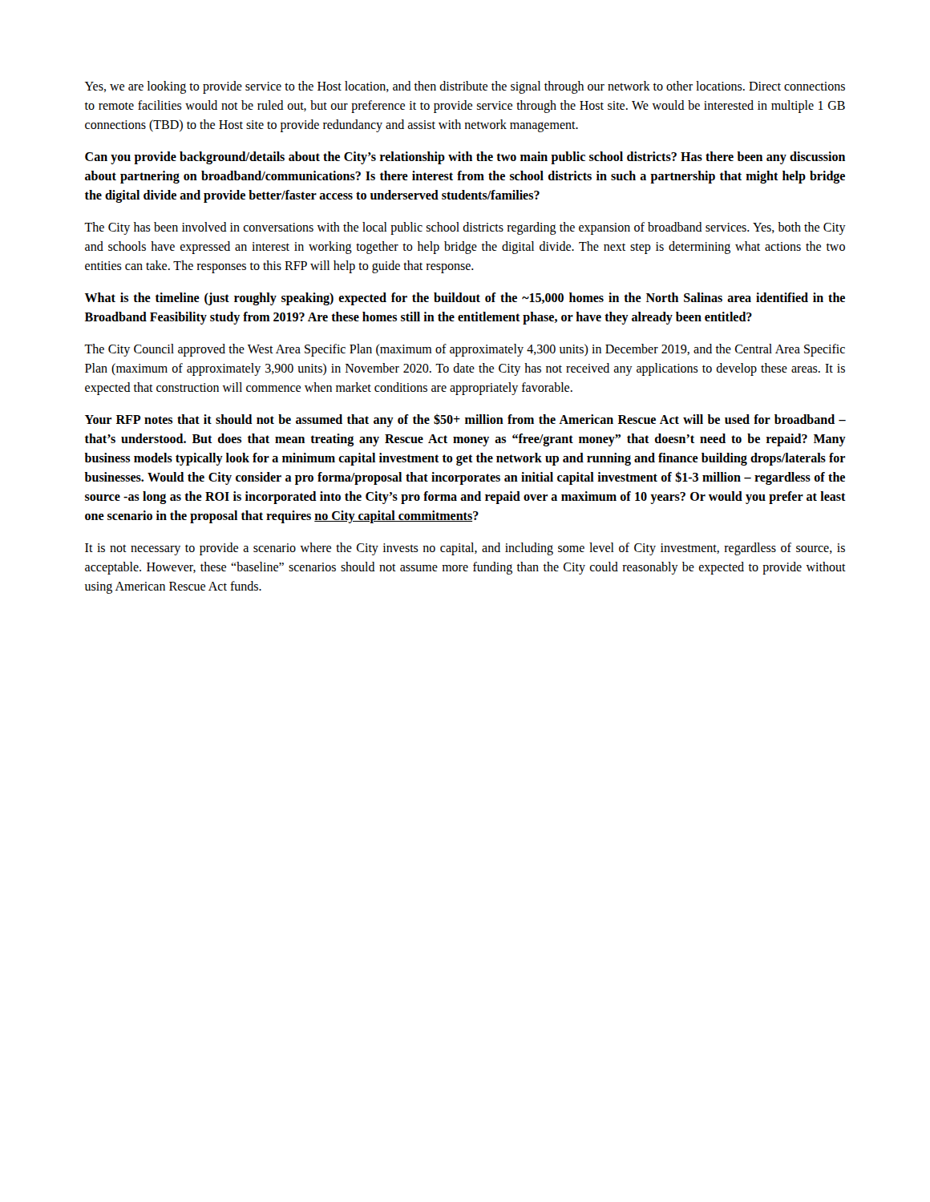Yes, we are looking to provide service to the Host location, and then distribute the signal through our network to other locations. Direct connections to remote facilities would not be ruled out, but our preference it to provide service through the Host site. We would be interested in multiple 1 GB connections (TBD) to the Host site to provide redundancy and assist with network management.
Can you provide background/details about the City’s relationship with the two main public school districts? Has there been any discussion about partnering on broadband/communications? Is there interest from the school districts in such a partnership that might help bridge the digital divide and provide better/faster access to underserved students/families?
The City has been involved in conversations with the local public school districts regarding the expansion of broadband services. Yes, both the City and schools have expressed an interest in working together to help bridge the digital divide. The next step is determining what actions the two entities can take. The responses to this RFP will help to guide that response.
What is the timeline (just roughly speaking) expected for the buildout of the ~15,000 homes in the North Salinas area identified in the Broadband Feasibility study from 2019? Are these homes still in the entitlement phase, or have they already been entitled?
The City Council approved the West Area Specific Plan (maximum of approximately 4,300 units) in December 2019, and the Central Area Specific Plan (maximum of approximately 3,900 units) in November 2020. To date the City has not received any applications to develop these areas. It is expected that construction will commence when market conditions are appropriately favorable.
Your RFP notes that it should not be assumed that any of the $50+ million from the American Rescue Act will be used for broadband – that’s understood. But does that mean treating any Rescue Act money as “free/grant money” that doesn’t need to be repaid? Many business models typically look for a minimum capital investment to get the network up and running and finance building drops/laterals for businesses. Would the City consider a pro forma/proposal that incorporates an initial capital investment of $1-3 million – regardless of the source -as long as the ROI is incorporated into the City’s pro forma and repaid over a maximum of 10 years? Or would you prefer at least one scenario in the proposal that requires no City capital commitments?
It is not necessary to provide a scenario where the City invests no capital, and including some level of City investment, regardless of source, is acceptable. However, these “baseline” scenarios should not assume more funding than the City could reasonably be expected to provide without using American Rescue Act funds.